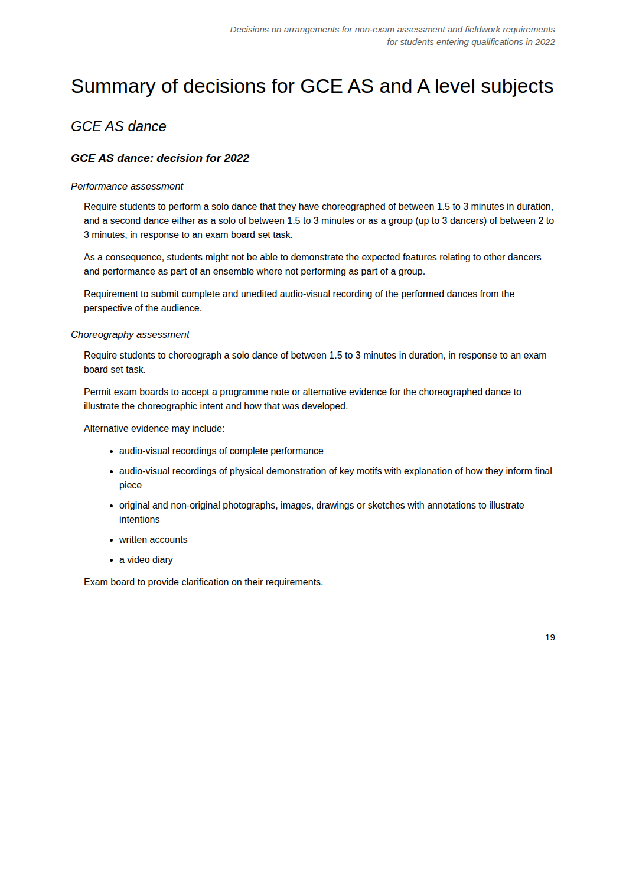Decisions on arrangements for non-exam assessment and fieldwork requirements
for students entering qualifications in 2022
Summary of decisions for GCE AS and A level subjects
GCE AS dance
GCE AS dance: decision for 2022
Performance assessment
Require students to perform a solo dance that they have choreographed of between 1.5 to 3 minutes in duration, and a second dance either as a solo of between 1.5 to 3 minutes or as a group (up to 3 dancers) of between 2 to 3 minutes, in response to an exam board set task.
As a consequence, students might not be able to demonstrate the expected features relating to other dancers and performance as part of an ensemble where not performing as part of a group.
Requirement to submit complete and unedited audio-visual recording of the performed dances from the perspective of the audience.
Choreography assessment
Require students to choreograph a solo dance of between 1.5 to 3 minutes in duration, in response to an exam board set task.
Permit exam boards to accept a programme note or alternative evidence for the choreographed dance to illustrate the choreographic intent and how that was developed.
Alternative evidence may include:
audio-visual recordings of complete performance
audio-visual recordings of physical demonstration of key motifs with explanation of how they inform final piece
original and non-original photographs, images, drawings or sketches with annotations to illustrate intentions
written accounts
a video diary
Exam board to provide clarification on their requirements.
19